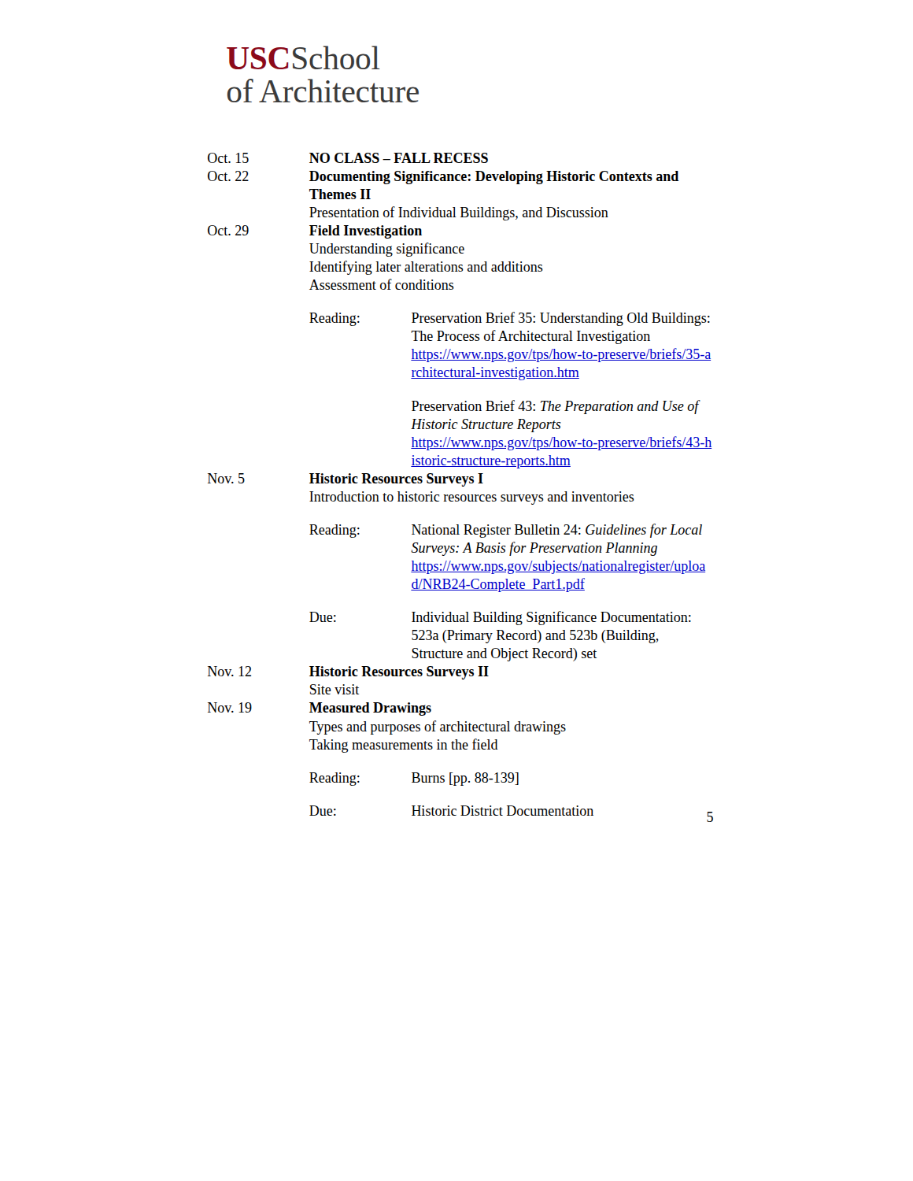USC School
of Architecture
| Oct. 15 | NO CLASS – FALL RECESS |
| Oct. 22 | Documenting Significance: Developing Historic Contexts and Themes II Presentation of Individual Buildings, and Discussion |
| Oct. 29 | Field Investigation Understanding significance Identifying later alterations and additions Assessment of conditions / Reading: / Preservation Brief 35: Understanding Old Buildings: The Process of Architectural Investigation https://www.nps.gov/tps/how-to-preserve/briefs/35-architectural-investigation.htm Preservation Brief 43: The Preparation and Use of Historic Structure Reports https://www.nps.gov/tps/how-to-preserve/briefs/43-historic-structure-reports.htm / |
| Nov. 5 | Historic Resources Surveys I Introduction to historic resources surveys and inventories / Reading: / National Register Bulletin 24: Guidelines for Local Surveys: A Basis for Preservation Planning https://www.nps.gov/subjects/nationalregister/upload/NRB24-Complete_Part1.pdf / / Due: / Individual Building Significance Documentation: 523a (Primary Record) and 523b (Building, Structure and Object Record) set / |
| Nov. 12 | Historic Resources Surveys II Site visit |
| Nov. 19 | Measured Drawings Types and purposes of architectural drawings Taking measurements in the field / Reading: / Burns [pp. 88-139] / / Due: / Historic District Documentation / |
5